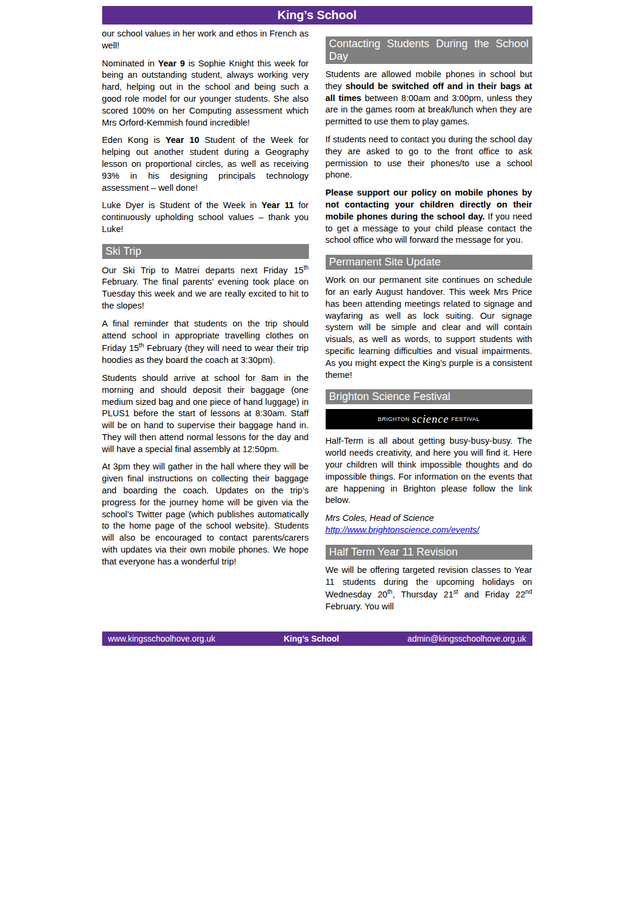King’s School
our school values in her work and ethos in French as well!
Nominated in Year 9 is Sophie Knight this week for being an outstanding student, always working very hard, helping out in the school and being such a good role model for our younger students. She also scored 100% on her Computing assessment which Mrs Orford-Kemmish found incredible!
Eden Kong is Year 10 Student of the Week for helping out another student during a Geography lesson on proportional circles, as well as receiving 93% in his designing principals technology assessment – well done!
Luke Dyer is Student of the Week in Year 11 for continuously upholding school values – thank you Luke!
Ski Trip
Our Ski Trip to Matrei departs next Friday 15th February. The final parents’ evening took place on Tuesday this week and we are really excited to hit to the slopes!
A final reminder that students on the trip should attend school in appropriate travelling clothes on Friday 15th February (they will need to wear their trip hoodies as they board the coach at 3:30pm).
Students should arrive at school for 8am in the morning and should deposit their baggage (one medium sized bag and one piece of hand luggage) in PLUS1 before the start of lessons at 8:30am. Staff will be on hand to supervise their baggage hand in. They will then attend normal lessons for the day and will have a special final assembly at 12:50pm.
At 3pm they will gather in the hall where they will be given final instructions on collecting their baggage and boarding the coach. Updates on the trip’s progress for the journey home will be given via the school’s Twitter page (which publishes automatically to the home page of the school website). Students will also be encouraged to contact parents/carers with updates via their own mobile phones. We hope that everyone has a wonderful trip!
Contacting Students During the School Day
Students are allowed mobile phones in school but they should be switched off and in their bags at all times between 8:00am and 3:00pm, unless they are in the games room at break/lunch when they are permitted to use them to play games.
If students need to contact you during the school day they are asked to go to the front office to ask permission to use their phones/to use a school phone.
Please support our policy on mobile phones by not contacting your children directly on their mobile phones during the school day. If you need to get a message to your child please contact the school office who will forward the message for you.
Permanent Site Update
Work on our permanent site continues on schedule for an early August handover. This week Mrs Price has been attending meetings related to signage and wayfaring as well as lock suiting. Our signage system will be simple and clear and will contain visuals, as well as words, to support students with specific learning difficulties and visual impairments. As you might expect the King’s purple is a consistent theme!
Brighton Science Festival
BRIGHTON science FESTIVAL
Half-Term is all about getting busy-busy-busy. The world needs creativity, and here you will find it. Here your children will think impossible thoughts and do impossible things. For information on the events that are happening in Brighton please follow the link below.
Mrs Coles, Head of Science
http://www.brightonscience.com/events/
Half Term Year 11 Revision
We will be offering targeted revision classes to Year 11 students during the upcoming holidays on Wednesday 20th, Thursday 21st and Friday 22nd February. You will
www.kingsschoolhove.org.uk King’s School admin@kingsschoolhove.org.uk